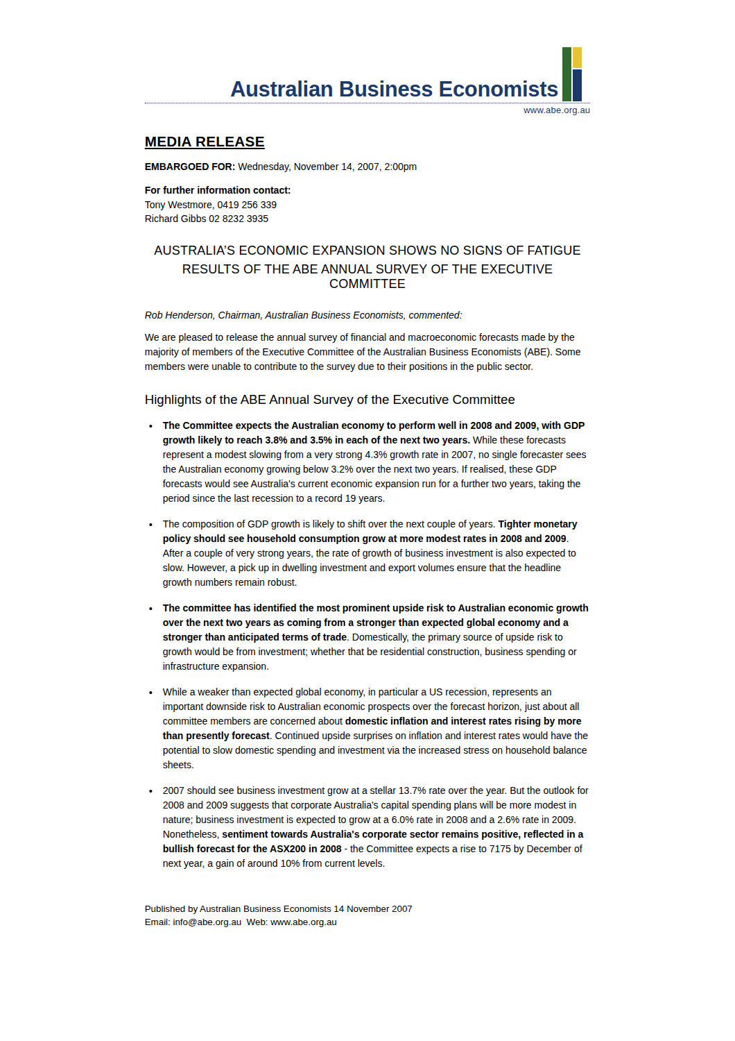Australian Business Economists
www.abe.org.au
MEDIA RELEASE
EMBARGOED FOR: Wednesday, November 14, 2007, 2:00pm
For further information contact:
Tony Westmore, 0419 256 339
Richard Gibbs 02 8232 3935
AUSTRALIA’S ECONOMIC EXPANSION SHOWS NO SIGNS OF FATIGUE
RESULTS OF THE ABE ANNUAL SURVEY OF THE EXECUTIVE COMMITTEE
Rob Henderson, Chairman, Australian Business Economists, commented:
We are pleased to release the annual survey of financial and macroeconomic forecasts made by the majority of members of the Executive Committee of the Australian Business Economists (ABE). Some members were unable to contribute to the survey due to their positions in the public sector.
Highlights of the ABE Annual Survey of the Executive Committee
The Committee expects the Australian economy to perform well in 2008 and 2009, with GDP growth likely to reach 3.8% and 3.5% in each of the next two years. While these forecasts represent a modest slowing from a very strong 4.3% growth rate in 2007, no single forecaster sees the Australian economy growing below 3.2% over the next two years. If realised, these GDP forecasts would see Australia's current economic expansion run for a further two years, taking the period since the last recession to a record 19 years.
The composition of GDP growth is likely to shift over the next couple of years. Tighter monetary policy should see household consumption grow at more modest rates in 2008 and 2009. After a couple of very strong years, the rate of growth of business investment is also expected to slow. However, a pick up in dwelling investment and export volumes ensure that the headline growth numbers remain robust.
The committee has identified the most prominent upside risk to Australian economic growth over the next two years as coming from a stronger than expected global economy and a stronger than anticipated terms of trade. Domestically, the primary source of upside risk to growth would be from investment; whether that be residential construction, business spending or infrastructure expansion.
While a weaker than expected global economy, in particular a US recession, represents an important downside risk to Australian economic prospects over the forecast horizon, just about all committee members are concerned about domestic inflation and interest rates rising by more than presently forecast. Continued upside surprises on inflation and interest rates would have the potential to slow domestic spending and investment via the increased stress on household balance sheets.
2007 should see business investment grow at a stellar 13.7% rate over the year. But the outlook for 2008 and 2009 suggests that corporate Australia's capital spending plans will be more modest in nature; business investment is expected to grow at a 6.0% rate in 2008 and a 2.6% rate in 2009. Nonetheless, sentiment towards Australia's corporate sector remains positive, reflected in a bullish forecast for the ASX200 in 2008 - the Committee expects a rise to 7175 by December of next year, a gain of around 10% from current levels.
Published by Australian Business Economists 14 November 2007
Email: info@abe.org.au Web: www.abe.org.au